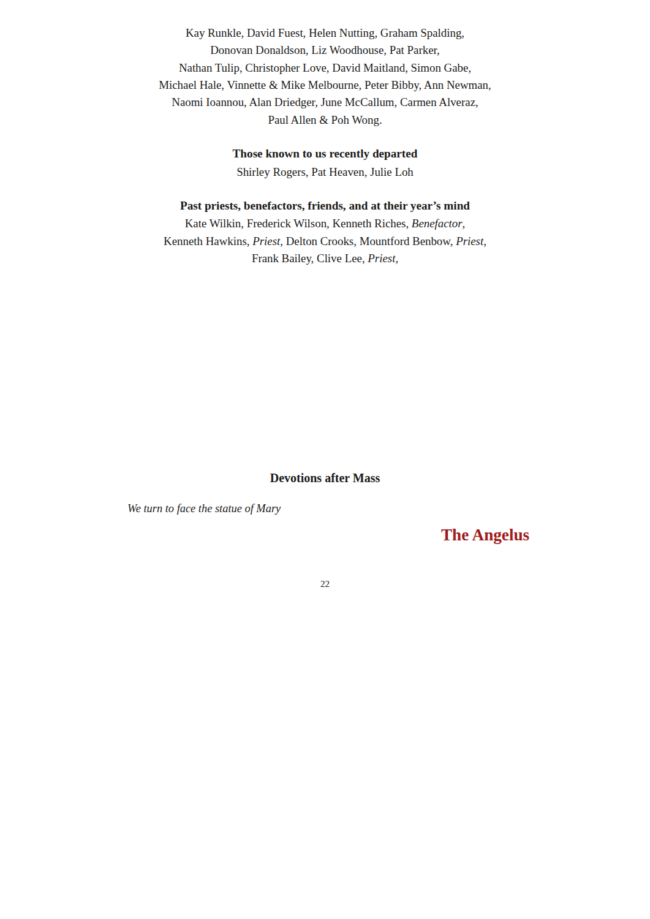Kay Runkle, David Fuest, Helen Nutting, Graham Spalding,
Donovan Donaldson, Liz Woodhouse, Pat Parker,
Nathan Tulip, Christopher Love, David Maitland, Simon Gabe,
Michael Hale, Vinnette & Mike Melbourne, Peter Bibby, Ann Newman,
Naomi Ioannou, Alan Driedger, June McCallum, Carmen Alveraz,
Paul Allen & Poh Wong.
Those known to us recently departed
Shirley Rogers, Pat Heaven, Julie Loh
Past priests, benefactors, friends, and at their year’s mind
Kate Wilkin, Frederick Wilson, Kenneth Riches, Benefactor,
Kenneth Hawkins, Priest, Delton Crooks, Mountford Benbow, Priest,
Frank Bailey, Clive Lee, Priest,
Devotions after Mass
We turn to face the statue of Mary
The Angelus
22